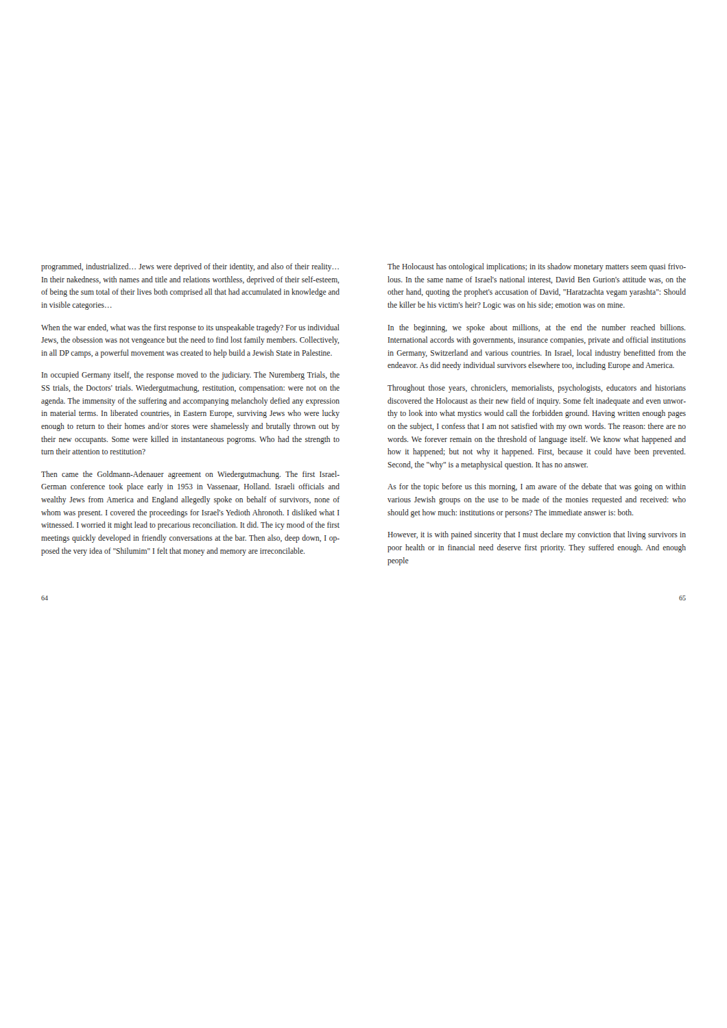programmed, industrialized… Jews were deprived of their identity, and also of their reality… In their nakedness, with names and title and relations worthless, deprived of their self-esteem, of being the sum total of their lives both comprised all that had accumulated in knowledge and in visible categories…
When the war ended, what was the first response to its unspeakable tragedy? For us individual Jews, the obsession was not vengeance but the need to find lost family members. Collectively, in all DP camps, a powerful movement was created to help build a Jewish State in Palestine.
In occupied Germany itself, the response moved to the judiciary. The Nuremberg Trials, the SS trials, the Doctors' trials. Wiedergutmachung, restitution, compensation: were not on the agenda. The immensity of the suffering and accompanying melancholy defied any expression in material terms. In liberated countries, in Eastern Europe, surviving Jews who were lucky enough to return to their homes and/or stores were shamelessly and brutally thrown out by their new occupants. Some were killed in instantaneous pogroms. Who had the strength to turn their attention to restitution?
Then came the Goldmann-Adenauer agreement on Wiedergutmachung. The first Israel-German conference took place early in 1953 in Vassenaar, Holland. Israeli officials and wealthy Jews from America and England allegedly spoke on behalf of survivors, none of whom was present. I covered the proceedings for Israel's Yedioth Ahronoth. I disliked what I witnessed. I worried it might lead to precarious reconciliation. It did. The icy mood of the first meetings quickly developed in friendly conversations at the bar. Then also, deep down, I opposed the very idea of "Shilumim" I felt that money and memory are irreconcilable.
The Holocaust has ontological implications; in its shadow monetary matters seem quasi frivolous. In the same name of Israel's national interest, David Ben Gurion's attitude was, on the other hand, quoting the prophet's accusation of David, "Haratzachta vegam yarashta": Should the killer be his victim's heir? Logic was on his side; emotion was on mine.
In the beginning, we spoke about millions, at the end the number reached billions. International accords with governments, insurance companies, private and official institutions in Germany, Switzerland and various countries. In Israel, local industry benefitted from the endeavor. As did needy individual survivors elsewhere too, including Europe and America.
Throughout those years, chroniclers, memorialists, psychologists, educators and historians discovered the Holocaust as their new field of inquiry. Some felt inadequate and even unworthy to look into what mystics would call the forbidden ground. Having written enough pages on the subject, I confess that I am not satisfied with my own words. The reason: there are no words. We forever remain on the threshold of language itself. We know what happened and how it happened; but not why it happened. First, because it could have been prevented. Second, the "why" is a metaphysical question. It has no answer.
As for the topic before us this morning, I am aware of the debate that was going on within various Jewish groups on the use to be made of the monies requested and received: who should get how much: institutions or persons? The immediate answer is: both.
However, it is with pained sincerity that I must declare my conviction that living survivors in poor health or in financial need deserve first priority. They suffered enough. And enough people
64
65